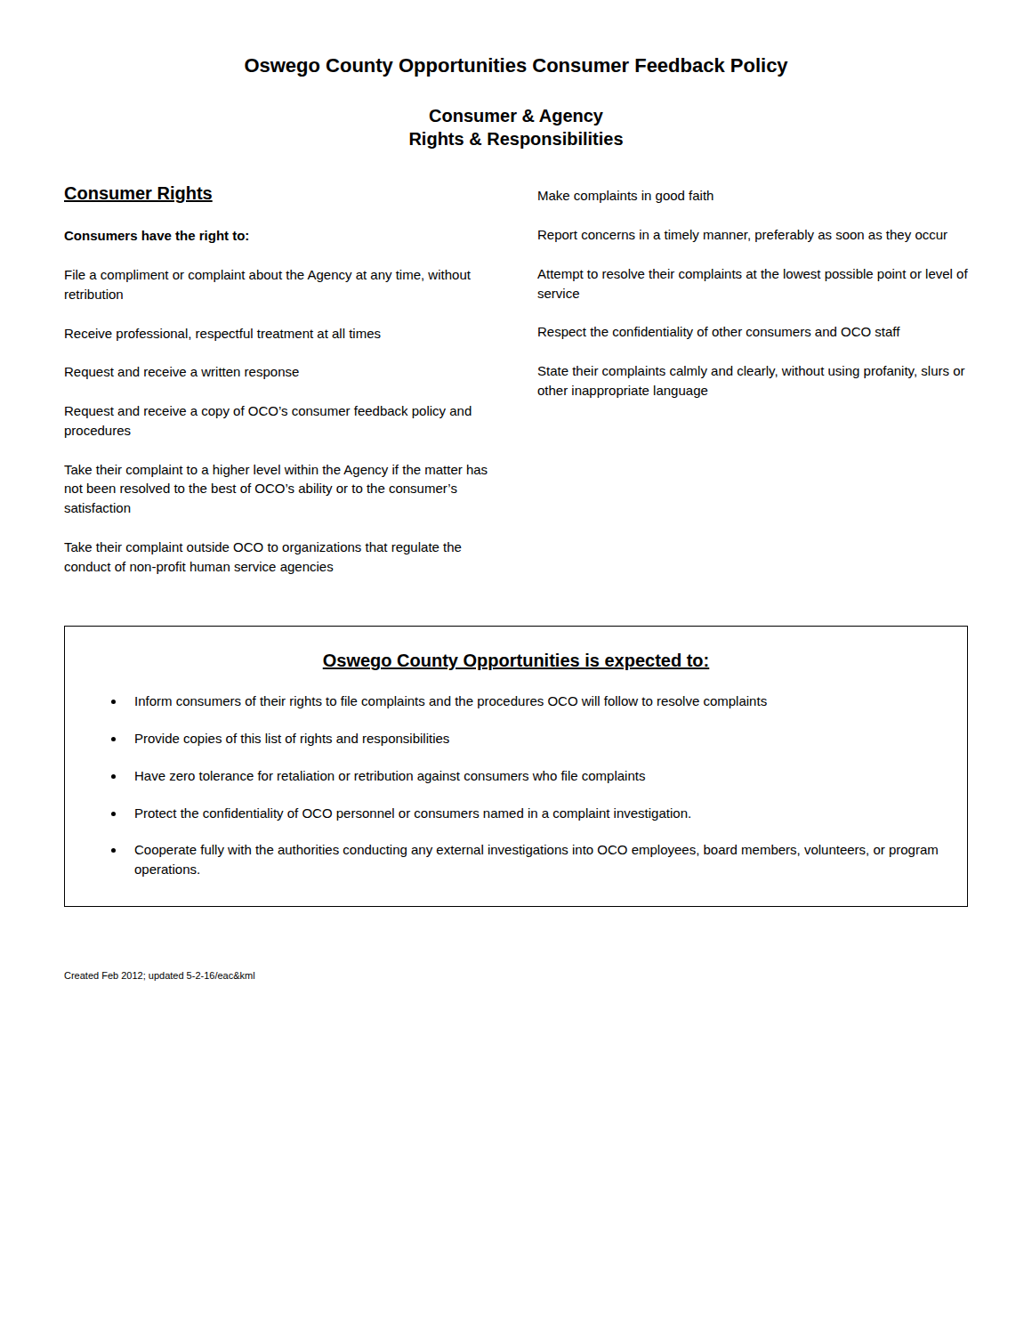Oswego County Opportunities Consumer Feedback Policy
Consumer & Agency
Rights & Responsibilities
Consumer Rights
Consumers have the right to:
File a compliment or complaint about the Agency at any time, without retribution
Receive professional, respectful treatment at all times
Request and receive a written response
Request and receive a copy of OCO’s consumer feedback policy and procedures
Take their complaint to a higher level within the Agency if the matter has not been resolved to the best of OCO’s ability or to the consumer’s satisfaction
Take their complaint outside OCO to organizations that regulate the conduct of non-profit human service agencies
Make complaints in good faith
Report concerns in a timely manner, preferably as soon as they occur
Attempt to resolve their complaints at the lowest possible point or level of service
Respect the confidentiality of other consumers and OCO staff
State their complaints calmly and clearly, without using profanity, slurs or other inappropriate language
Oswego County Opportunities is expected to:
Inform consumers of their rights to file complaints and the procedures OCO will follow to resolve complaints
Provide copies of this list of rights and responsibilities
Have zero tolerance for retaliation or retribution against consumers who file complaints
Protect the confidentiality of OCO personnel or consumers named in a complaint investigation.
Cooperate fully with the authorities conducting any external investigations into OCO employees, board members, volunteers, or program operations.
Created Feb 2012; updated 5-2-16/eac&kml